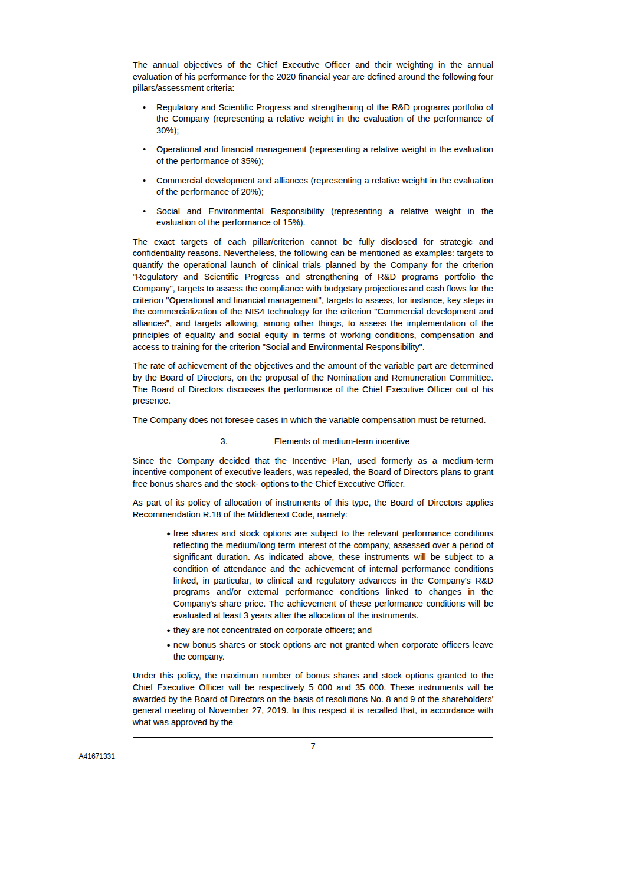The annual objectives of the Chief Executive Officer and their weighting in the annual evaluation of his performance for the 2020 financial year are defined around the following four pillars/assessment criteria:
Regulatory and Scientific Progress and strengthening of the R&D programs portfolio of the Company (representing a relative weight in the evaluation of the performance of 30%);
Operational and financial management (representing a relative weight in the evaluation of the performance of 35%);
Commercial development and alliances (representing a relative weight in the evaluation of the performance of 20%);
Social and Environmental Responsibility (representing a relative weight in the evaluation of the performance of 15%).
The exact targets of each pillar/criterion cannot be fully disclosed for strategic and confidentiality reasons. Nevertheless, the following can be mentioned as examples: targets to quantify the operational launch of clinical trials planned by the Company for the criterion "Regulatory and Scientific Progress and strengthening of R&D programs portfolio the Company", targets to assess the compliance with budgetary projections and cash flows for the criterion "Operational and financial management", targets to assess, for instance, key steps in the commercialization of the NIS4 technology for the criterion "Commercial development and alliances", and targets allowing, among other things, to assess the implementation of the principles of equality and social equity in terms of working conditions, compensation and access to training for the criterion "Social and Environmental Responsibility".
The rate of achievement of the objectives and the amount of the variable part are determined by the Board of Directors, on the proposal of the Nomination and Remuneration Committee. The Board of Directors discusses the performance of the Chief Executive Officer out of his presence.
The Company does not foresee cases in which the variable compensation must be returned.
3. Elements of medium-term incentive
Since the Company decided that the Incentive Plan, used formerly as a medium-term incentive component of executive leaders, was repealed, the Board of Directors plans to grant free bonus shares and the stock- options to the Chief Executive Officer.
As part of its policy of allocation of instruments of this type, the Board of Directors applies Recommendation R.18 of the Middlenext Code, namely:
free shares and stock options are subject to the relevant performance conditions reflecting the medium/long term interest of the company, assessed over a period of significant duration. As indicated above, these instruments will be subject to a condition of attendance and the achievement of internal performance conditions linked, in particular, to clinical and regulatory advances in the Company's R&D programs and/or external performance conditions linked to changes in the Company's share price. The achievement of these performance conditions will be evaluated at least 3 years after the allocation of the instruments.
they are not concentrated on corporate officers; and
new bonus shares or stock options are not granted when corporate officers leave the company.
Under this policy, the maximum number of bonus shares and stock options granted to the Chief Executive Officer will be respectively 5 000 and 35 000. These instruments will be awarded by the Board of Directors on the basis of resolutions No. 8 and 9 of the shareholders' general meeting of November 27, 2019. In this respect it is recalled that, in accordance with what was approved by the
A41671331
7